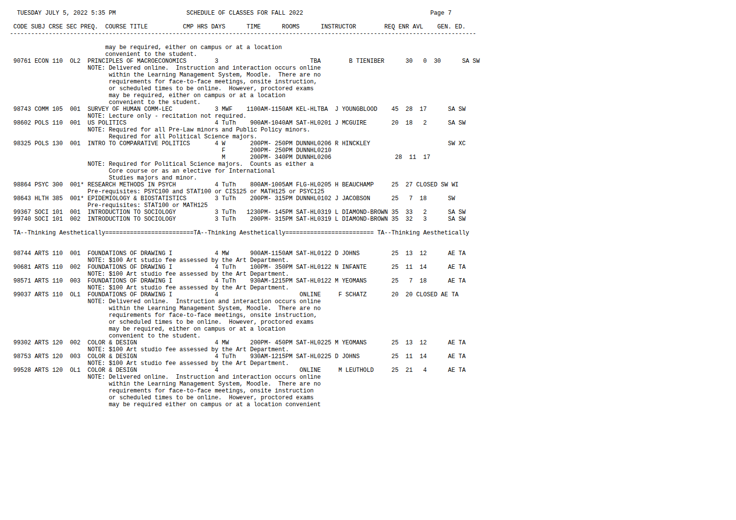TUESDAY JULY 5, 2022 5:35 PM                    SCHEDULE OF CLASSES FOR FALL 2022                                    Page 7

 CODE SUBJ CRSE SEC PREQ.  COURSE TITLE          CMP HRS DAYS      TIME      ROOMS      INSTRUCTOR        REQ ENR AVL    GEN. ED.
------------------------------------------------------------------------------------------------------------------------------------

                           may be required, either on campus or at a location
                           convenient to the student.
 90761 ECON 110  OL2  PRINCIPLES OF MACROECONOMICS        3                          TBA        B TIENIBER      30   0  30      SA SW
                      NOTE: Delivered online.  Instruction and interaction occurs online
                            within the Learning Management System, Moodle.  There are no
                            requirements for face-to-face meetings, onsite instruction,
                            or scheduled times to be online.  However, proctored exams
                            may be required, either on campus or at a location
                            convenient to the student.
 98743 COMM 105  001  SURVEY OF HUMAN COMM-LEC            3 MWF    1100AM-1150AM KEL-HLTBA  J YOUNGBLOOD    45  28  17      SA SW
                      NOTE: Lecture only - recitation not required.
 98602 POLS 110  001  US POLITICS                         4 TuTh    900AM-1040AM SAT-HL0201 J MCGUIRE       20  18   2      SA SW
                      NOTE: Required for all Pre-Law minors and Public Policy minors.
                            Required for all Political Science majors.
 98325 POLS 130  001  INTRO TO COMPARATIVE POLITICS       4 W       200PM- 250PM DUNNHL0206 R HINCKLEY                      SW XC
                                                            F       200PM- 250PM DUNNHL0210
                                                            M       200PM- 340PM DUNNHL0206                  28  11  17
                      NOTE: Required for Political Science majors.  Counts as either a
                            Core course or as an elective for International
                            Studies majors and minor.
 98864 PSYC 300  001* RESEARCH METHODS IN PSYCH           4 TuTh    800AM-1005AM FLG-HL0205 H BEAUCHAMP     25  27 CLOSED SW WI
                      Pre-requisites: PSYC100 and STAT100 or CIS125 or MATH125 or PSYC125
 98643 HLTH 385  001* EPIDEMIOLOGY & BIOSTATISTICS        3 TuTh    200PM- 315PM DUNNHL0102 J JACOBSON      25   7  18      SW
                      Pre-requisites: STAT100 or MATH125
 99367 SOCI 101  001  INTRODUCTION TO SOCIOLOGY           3 TuTh   1230PM- 145PM SAT-HL0319 L DIAMOND-BROWN 35  33   2      SA SW
 99740 SOCI 101  002  INTRODUCTION TO SOCIOLOGY           3 TuTh    200PM- 315PM SAT-HL0319 L DIAMOND-BROWN 35  32   3      SA SW

 TA--Thinking Aesthetically=========================TA--Thinking Aesthetically========================= TA--Thinking Aesthetically


 98744 ARTS 110  001  FOUNDATIONS OF DRAWING I            4 MW      900AM-1150AM SAT-HL0122 D JOHNS         25  13  12      AE TA
                      NOTE: $100 Art studio fee assessed by the Art Department.
 90681 ARTS 110  002  FOUNDATIONS OF DRAWING I            4 TuTh    100PM- 350PM SAT-HL0122 N INFANTE       25  11  14      AE TA
                      NOTE: $100 Art studio fee assessed by the Art Department.
 98571 ARTS 110  003  FOUNDATIONS OF DRAWING I            4 TuTh    930AM-1215PM SAT-HL0122 M YEOMANS       25   7  18      AE TA
                      NOTE: $100 Art studio fee assessed by the Art Department.
 99037 ARTS 110  OL1  FOUNDATIONS OF DRAWING I            4                       ONLINE     F SCHATZ       20  20 CLOSED AE TA
                      NOTE: Delivered online.  Instruction and interaction occurs online
                            within the Learning Management System, Moodle.  There are no
                            requirements for face-to-face meetings, onsite instruction,
                            or scheduled times to be online.  However, proctored exams
                            may be required, either on campus or at a location
                            convenient to the student.
 99302 ARTS 120  002  COLOR & DESIGN                      4 MW      200PM- 450PM SAT-HL0225 M YEOMANS       25  13  12      AE TA
                      NOTE: $100 Art studio fee assessed by the Art Department.
 98753 ARTS 120  003  COLOR & DESIGN                      4 TuTh    930AM-1215PM SAT-HL0225 D JOHNS         25  11  14      AE TA
                      NOTE: $100 Art studio fee assessed by the Art Department.
 99528 ARTS 120  OL1  COLOR & DESIGN                      4                       ONLINE     M LEUTHOLD     25  21   4      AE TA
                      NOTE: Delivered online.  Instruction and interaction occurs online
                            within the Learning Management System, Moodle.  There are no
                            requirements for face-to-face meetings, onsite instruction
                            or scheduled times to be online.  However, proctored exams
                            may be required either on campus or at a location convenient